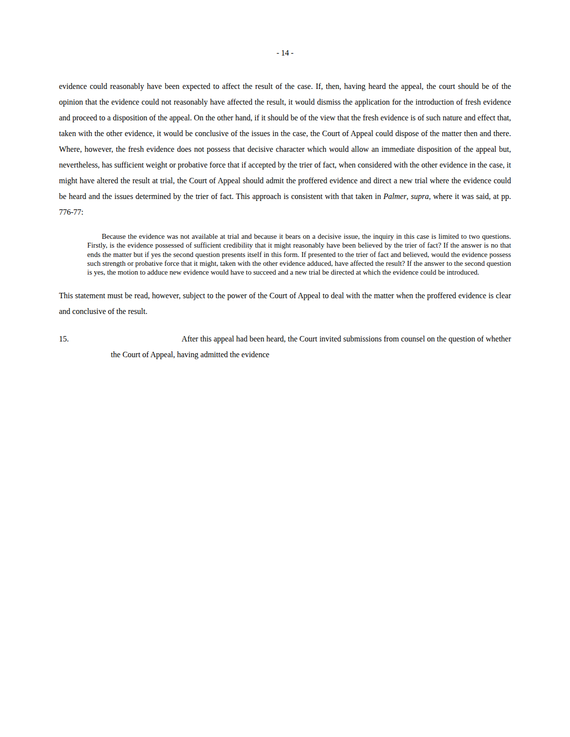- 14 -
evidence could reasonably have been expected to affect the result of the case. If, then, having heard the appeal, the court should be of the opinion that the evidence could not reasonably have affected the result, it would dismiss the application for the introduction of fresh evidence and proceed to a disposition of the appeal. On the other hand, if it should be of the view that the fresh evidence is of such nature and effect that, taken with the other evidence, it would be conclusive of the issues in the case, the Court of Appeal could dispose of the matter then and there. Where, however, the fresh evidence does not possess that decisive character which would allow an immediate disposition of the appeal but, nevertheless, has sufficient weight or probative force that if accepted by the trier of fact, when considered with the other evidence in the case, it might have altered the result at trial, the Court of Appeal should admit the proffered evidence and direct a new trial where the evidence could be heard and the issues determined by the trier of fact. This approach is consistent with that taken in Palmer, supra, where it was said, at pp. 776-77:
Because the evidence was not available at trial and because it bears on a decisive issue, the inquiry in this case is limited to two questions. Firstly, is the evidence possessed of sufficient credibility that it might reasonably have been believed by the trier of fact? If the answer is no that ends the matter but if yes the second question presents itself in this form. If presented to the trier of fact and believed, would the evidence possess such strength or probative force that it might, taken with the other evidence adduced, have affected the result? If the answer to the second question is yes, the motion to adduce new evidence would have to succeed and a new trial be directed at which the evidence could be introduced.
This statement must be read, however, subject to the power of the Court of Appeal to deal with the matter when the proffered evidence is clear and conclusive of the result.
15.
After this appeal had been heard, the Court invited submissions from counsel on the question of whether the Court of Appeal, having admitted the evidence